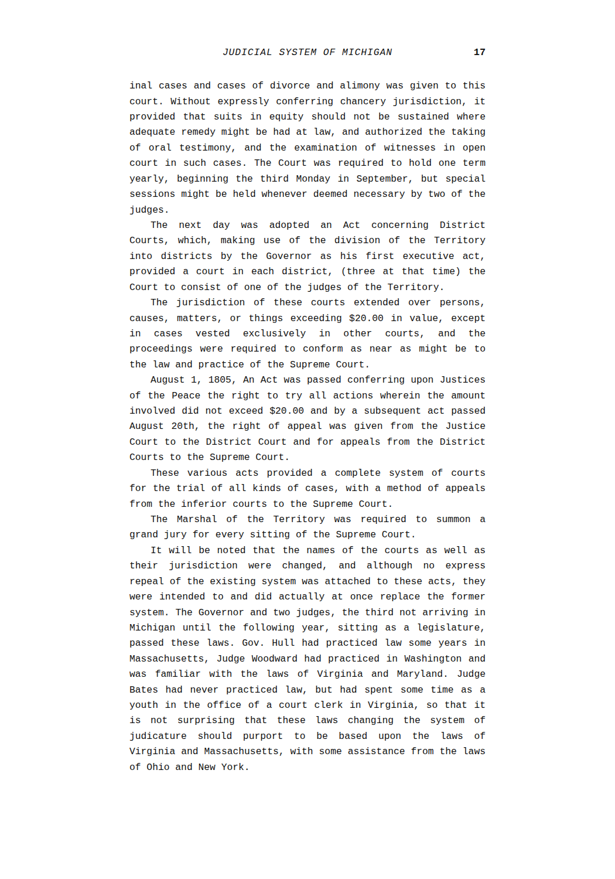Judicial System of Michigan 17
inal cases and cases of divorce and alimony was given to this court. Without expressly conferring chancery jurisdiction, it provided that suits in equity should not be sustained where adequate remedy might be had at law, and authorized the taking of oral testimony, and the examination of witnesses in open court in such cases. The Court was required to hold one term yearly, beginning the third Monday in September, but special sessions might be held whenever deemed necessary by two of the judges.
The next day was adopted an Act concerning District Courts, which, making use of the division of the Territory into districts by the Governor as his first executive act, provided a court in each district, (three at that time) the Court to consist of one of the judges of the Territory.
The jurisdiction of these courts extended over persons, causes, matters, or things exceeding $20.00 in value, except in cases vested exclusively in other courts, and the proceedings were required to conform as near as might be to the law and practice of the Supreme Court.
August 1, 1805, An Act was passed conferring upon Justices of the Peace the right to try all actions wherein the amount involved did not exceed $20.00 and by a subsequent act passed August 20th, the right of appeal was given from the Justice Court to the District Court and for appeals from the District Courts to the Supreme Court.
These various acts provided a complete system of courts for the trial of all kinds of cases, with a method of appeals from the inferior courts to the Supreme Court.
The Marshal of the Territory was required to summon a grand jury for every sitting of the Supreme Court.
It will be noted that the names of the courts as well as their jurisdiction were changed, and although no express repeal of the existing system was attached to these acts, they were intended to and did actually at once replace the former system. The Governor and two judges, the third not arriving in Michigan until the following year, sitting as a legislature, passed these laws. Gov. Hull had practiced law some years in Massachusetts, Judge Woodward had practiced in Washington and was familiar with the laws of Virginia and Maryland. Judge Bates had never practiced law, but had spent some time as a youth in the office of a court clerk in Virginia, so that it is not surprising that these laws changing the system of judicature should purport to be based upon the laws of Virginia and Massachusetts, with some assistance from the laws of Ohio and New York.